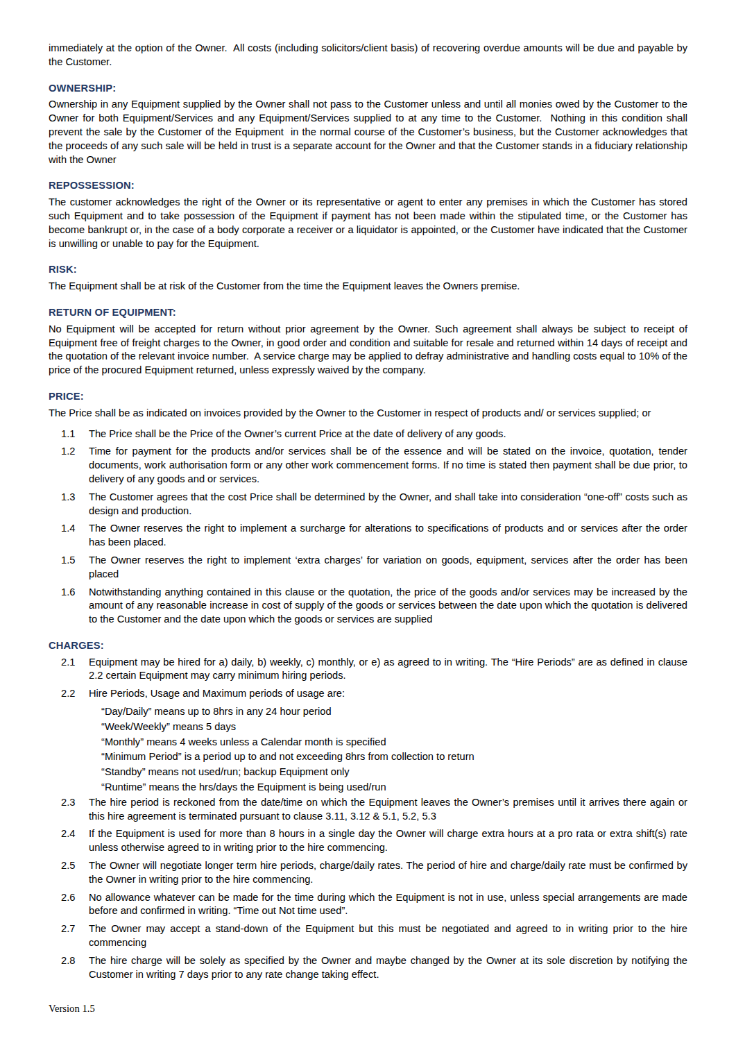immediately at the option of the Owner. All costs (including solicitors/client basis) of recovering overdue amounts will be due and payable by the Customer.
Ownership:
Ownership in any Equipment supplied by the Owner shall not pass to the Customer unless and until all monies owed by the Customer to the Owner for both Equipment/Services and any Equipment/Services supplied to at any time to the Customer. Nothing in this condition shall prevent the sale by the Customer of the Equipment in the normal course of the Customer’s business, but the Customer acknowledges that the proceeds of any such sale will be held in trust is a separate account for the Owner and that the Customer stands in a fiduciary relationship with the Owner
Repossession:
The customer acknowledges the right of the Owner or its representative or agent to enter any premises in which the Customer has stored such Equipment and to take possession of the Equipment if payment has not been made within the stipulated time, or the Customer has become bankrupt or, in the case of a body corporate a receiver or a liquidator is appointed, or the Customer have indicated that the Customer is unwilling or unable to pay for the Equipment.
Risk:
The Equipment shall be at risk of the Customer from the time the Equipment leaves the Owners premise.
Return of Equipment:
No Equipment will be accepted for return without prior agreement by the Owner. Such agreement shall always be subject to receipt of Equipment free of freight charges to the Owner, in good order and condition and suitable for resale and returned within 14 days of receipt and the quotation of the relevant invoice number. A service charge may be applied to defray administrative and handling costs equal to 10% of the price of the procured Equipment returned, unless expressly waived by the company.
Price:
The Price shall be as indicated on invoices provided by the Owner to the Customer in respect of products and/ or services supplied; or
1.1
The Price shall be the Price of the Owner’s current Price at the date of delivery of any goods.
1.2
Time for payment for the products and/or services shall be of the essence and will be stated on the invoice, quotation, tender documents, work authorisation form or any other work commencement forms. If no time is stated then payment shall be due prior, to delivery of any goods and or services.
1.3
The Customer agrees that the cost Price shall be determined by the Owner, and shall take into consideration “one-off” costs such as design and production.
1.4
The Owner reserves the right to implement a surcharge for alterations to specifications of products and or services after the order has been placed.
1.5
The Owner reserves the right to implement ‘extra charges’ for variation on goods, equipment, services after the order has been placed
1.6
Notwithstanding anything contained in this clause or the quotation, the price of the goods and/or services may be increased by the amount of any reasonable increase in cost of supply of the goods or services between the date upon which the quotation is delivered to the Customer and the date upon which the goods or services are supplied
Charges:
2.1
Equipment may be hired for a) daily, b) weekly, c) monthly, or e) as agreed to in writing. The “Hire Periods” are as defined in clause 2.2 certain Equipment may carry minimum hiring periods.
2.2
Hire Periods, Usage and Maximum periods of usage are:
“Day/Daily” means up to 8hrs in any 24 hour period
“Week/Weekly” means 5 days
“Monthly” means 4 weeks unless a Calendar month is specified
“Minimum Period” is a period up to and not exceeding 8hrs from collection to return
“Standby” means not used/run; backup Equipment only
“Runtime” means the hrs/days the Equipment is being used/run
2.3
The hire period is reckoned from the date/time on which the Equipment leaves the Owner’s premises until it arrives there again or this hire agreement is terminated pursuant to clause 3.11, 3.12 & 5.1, 5.2, 5.3
2.4
If the Equipment is used for more than 8 hours in a single day the Owner will charge extra hours at a pro rata or extra shift(s) rate unless otherwise agreed to in writing prior to the hire commencing.
2.5
The Owner will negotiate longer term hire periods, charge/daily rates. The period of hire and charge/daily rate must be confirmed by the Owner in writing prior to the hire commencing.
2.6
No allowance whatever can be made for the time during which the Equipment is not in use, unless special arrangements are made before and confirmed in writing. “Time out Not time used”.
2.7
The Owner may accept a stand-down of the Equipment but this must be negotiated and agreed to in writing prior to the hire commencing
2.8
The hire charge will be solely as specified by the Owner and maybe changed by the Owner at its sole discretion by notifying the Customer in writing 7 days prior to any rate change taking effect.
Version 1.5